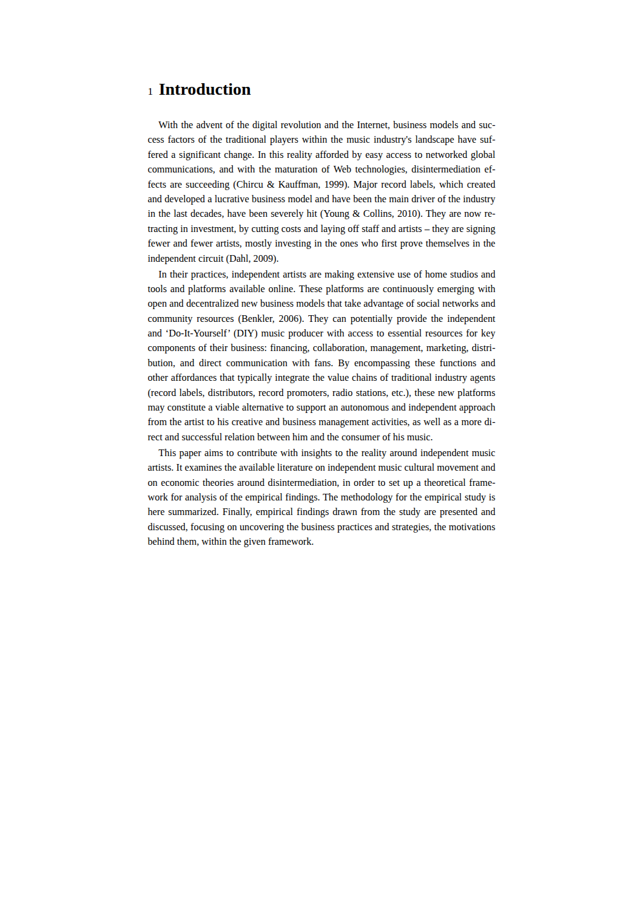1 Introduction
With the advent of the digital revolution and the Internet, business models and success factors of the traditional players within the music industry's landscape have suffered a significant change. In this reality afforded by easy access to networked global communications, and with the maturation of Web technologies, disintermediation effects are succeeding (Chircu & Kauffman, 1999). Major record labels, which created and developed a lucrative business model and have been the main driver of the industry in the last decades, have been severely hit (Young & Collins, 2010). They are now retracting in investment, by cutting costs and laying off staff and artists – they are signing fewer and fewer artists, mostly investing in the ones who first prove themselves in the independent circuit (Dahl, 2009).
In their practices, independent artists are making extensive use of home studios and tools and platforms available online. These platforms are continuously emerging with open and decentralized new business models that take advantage of social networks and community resources (Benkler, 2006). They can potentially provide the independent and ‘Do-It-Yourself’ (DIY) music producer with access to essential resources for key components of their business: financing, collaboration, management, marketing, distribution, and direct communication with fans. By encompassing these functions and other affordances that typically integrate the value chains of traditional industry agents (record labels, distributors, record promoters, radio stations, etc.), these new platforms may constitute a viable alternative to support an autonomous and independent approach from the artist to his creative and business management activities, as well as a more direct and successful relation between him and the consumer of his music.
This paper aims to contribute with insights to the reality around independent music artists. It examines the available literature on independent music cultural movement and on economic theories around disintermediation, in order to set up a theoretical framework for analysis of the empirical findings. The methodology for the empirical study is here summarized. Finally, empirical findings drawn from the study are presented and discussed, focusing on uncovering the business practices and strategies, the motivations behind them, within the given framework.